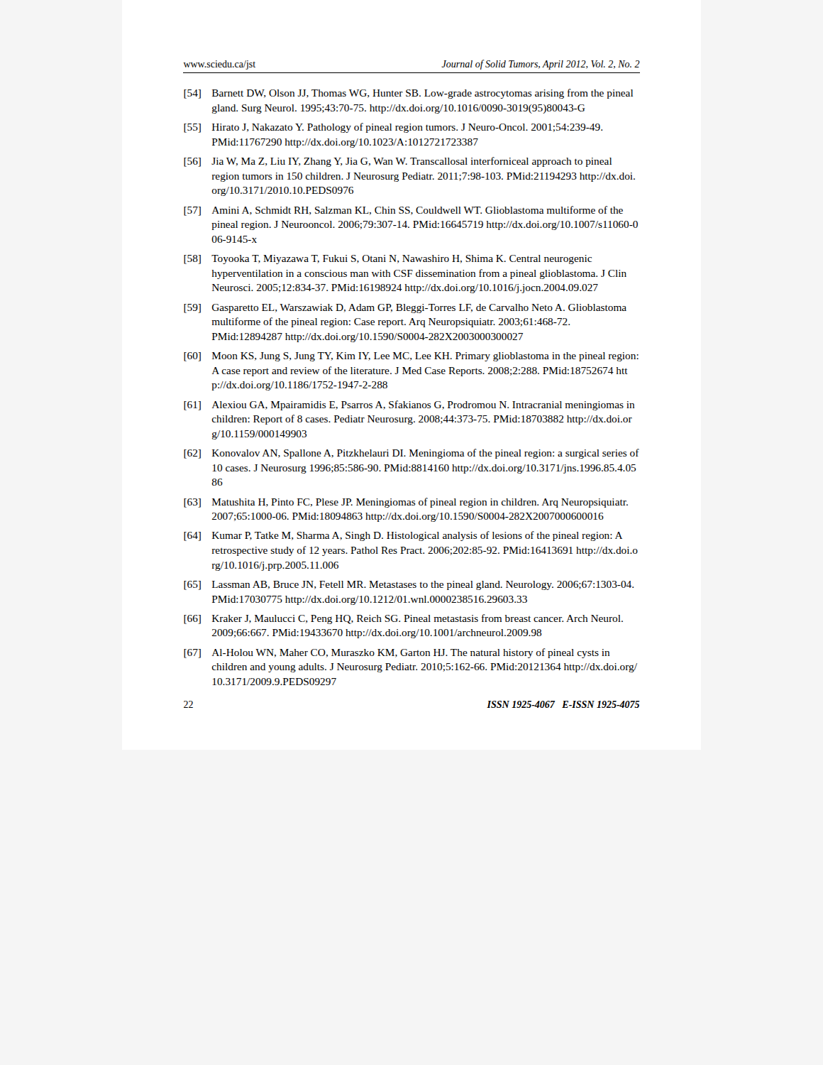www.sciedu.ca/jst Journal of Solid Tumors, April 2012, Vol. 2, No. 2
[54] Barnett DW, Olson JJ, Thomas WG, Hunter SB. Low-grade astrocytomas arising from the pineal gland. Surg Neurol. 1995;43:70-75. http://dx.doi.org/10.1016/0090-3019(95)80043-G
[55] Hirato J, Nakazato Y. Pathology of pineal region tumors. J Neuro-Oncol. 2001;54:239-49. PMid:11767290 http://dx.doi.org/10.1023/A:1012721723387
[56] Jia W, Ma Z, Liu IY, Zhang Y, Jia G, Wan W. Transcallosal interforniceal approach to pineal region tumors in 150 children. J Neurosurg Pediatr. 2011;7:98-103. PMid:21194293 http://dx.doi.org/10.3171/2010.10.PEDS0976
[57] Amini A, Schmidt RH, Salzman KL, Chin SS, Couldwell WT. Glioblastoma multiforme of the pineal region. J Neurooncol. 2006;79:307-14. PMid:16645719 http://dx.doi.org/10.1007/s11060-006-9145-x
[58] Toyooka T, Miyazawa T, Fukui S, Otani N, Nawashiro H, Shima K. Central neurogenic hyperventilation in a conscious man with CSF dissemination from a pineal glioblastoma. J Clin Neurosci. 2005;12:834-37. PMid:16198924 http://dx.doi.org/10.1016/j.jocn.2004.09.027
[59] Gasparetto EL, Warszawiak D, Adam GP, Bleggi-Torres LF, de Carvalho Neto A. Glioblastoma multiforme of the pineal region: Case report. Arq Neuropsiquiatr. 2003;61:468-72. PMid:12894287 http://dx.doi.org/10.1590/S0004-282X2003000300027
[60] Moon KS, Jung S, Jung TY, Kim IY, Lee MC, Lee KH. Primary glioblastoma in the pineal region: A case report and review of the literature. J Med Case Reports. 2008;2:288. PMid:18752674 http://dx.doi.org/10.1186/1752-1947-2-288
[61] Alexiou GA, Mpairamidis E, Psarros A, Sfakianos G, Prodromou N. Intracranial meningiomas in children: Report of 8 cases. Pediatr Neurosurg. 2008;44:373-75. PMid:18703882 http://dx.doi.org/10.1159/000149903
[62] Konovalov AN, Spallone A, Pitzkhelauri DI. Meningioma of the pineal region: a surgical series of 10 cases. J Neurosurg 1996;85:586-90. PMid:8814160 http://dx.doi.org/10.3171/jns.1996.85.4.0586
[63] Matushita H, Pinto FC, Plese JP. Meningiomas of pineal region in children. Arq Neuropsiquiatr. 2007;65:1000-06. PMid:18094863 http://dx.doi.org/10.1590/S0004-282X2007000600016
[64] Kumar P, Tatke M, Sharma A, Singh D. Histological analysis of lesions of the pineal region: A retrospective study of 12 years. Pathol Res Pract. 2006;202:85-92. PMid:16413691 http://dx.doi.org/10.1016/j.prp.2005.11.006
[65] Lassman AB, Bruce JN, Fetell MR. Metastases to the pineal gland. Neurology. 2006;67:1303-04. PMid:17030775 http://dx.doi.org/10.1212/01.wnl.0000238516.29603.33
[66] Kraker J, Maulucci C, Peng HQ, Reich SG. Pineal metastasis from breast cancer. Arch Neurol. 2009;66:667. PMid:19433670 http://dx.doi.org/10.1001/archneurol.2009.98
[67] Al-Holou WN, Maher CO, Muraszko KM, Garton HJ. The natural history of pineal cysts in children and young adults. J Neurosurg Pediatr. 2010;5:162-66. PMid:20121364 http://dx.doi.org/10.3171/2009.9.PEDS09297
22 ISSN 1925-4067 E-ISSN 1925-4075